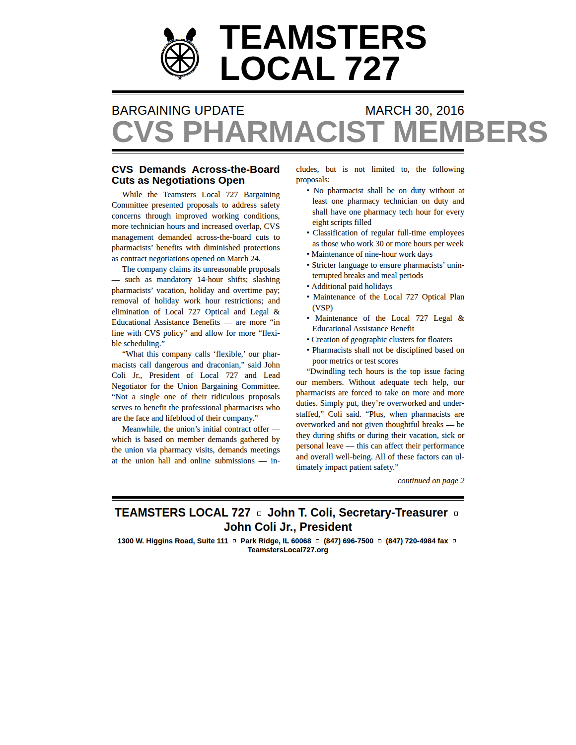INTERNATIONAL BROTHERHOOD OF TEAMSTERS
Teamsters
Local 727
BARGAINING UPDATE MARCH 30, 2016
CVS PHARMACIST MEMBERS
CVS Demands Across-the-Board Cuts as Negotiations Open
While the Teamsters Local 727 Bargaining Committee presented proposals to address safety concerns through improved working conditions, more technician hours and increased overlap, CVS management demanded across-the-board cuts to pharmacists’ benefits with diminished protections as contract negotiations opened on March 24.
The company claims its unreasonable proposals — such as mandatory 14-hour shifts; slashing pharmacists’ vacation, holiday and overtime pay; removal of holiday work hour restrictions; and elimination of Local 727 Optical and Legal & Educational Assistance Benefits — are more “in line with CVS policy” and allow for more “flexible scheduling.”
“What this company calls ‘flexible,’ our pharmacists call dangerous and draconian,” said John Coli Jr., President of Local 727 and Lead Negotiator for the Union Bargaining Committee. “Not a single one of their ridiculous proposals serves to benefit the professional pharmacists who are the face and lifeblood of their company.”
Meanwhile, the union’s initial contract offer — which is based on member demands gathered by the union via pharmacy visits, demands meetings at the union hall and online submissions — includes, but is not limited to, the following proposals:
No pharmacist shall be on duty without at least one pharmacy technician on duty and shall have one pharmacy tech hour for every eight scripts filled
Classification of regular full-time employees as those who work 30 or more hours per week
Maintenance of nine-hour work days
Stricter language to ensure pharmacists’ uninterrupted breaks and meal periods
Additional paid holidays
Maintenance of the Local 727 Optical Plan (VSP)
Maintenance of the Local 727 Legal & Educational Assistance Benefit
Creation of geographic clusters for floaters
Pharmacists shall not be disciplined based on poor metrics or test scores
“Dwindling tech hours is the top issue facing our members. Without adequate tech help, our pharmacists are forced to take on more and more duties. Simply put, they’re overworked and understaffed,” Coli said. “Plus, when pharmacists are overworked and not given thoughtful breaks — be they during shifts or during their vacation, sick or personal leave — this can affect their performance and overall well-being. All of these factors can ultimately impact patient safety.”
continued on page 2
TEAMSTERS LOCAL 727 John T. Coli, Secretary-Treasurer John Coli Jr., President
1300 W. Higgins Road, Suite 111 Park Ridge, IL 60068 (847) 696-7500 (847) 720-4984 fax TeamstersLocal727.org